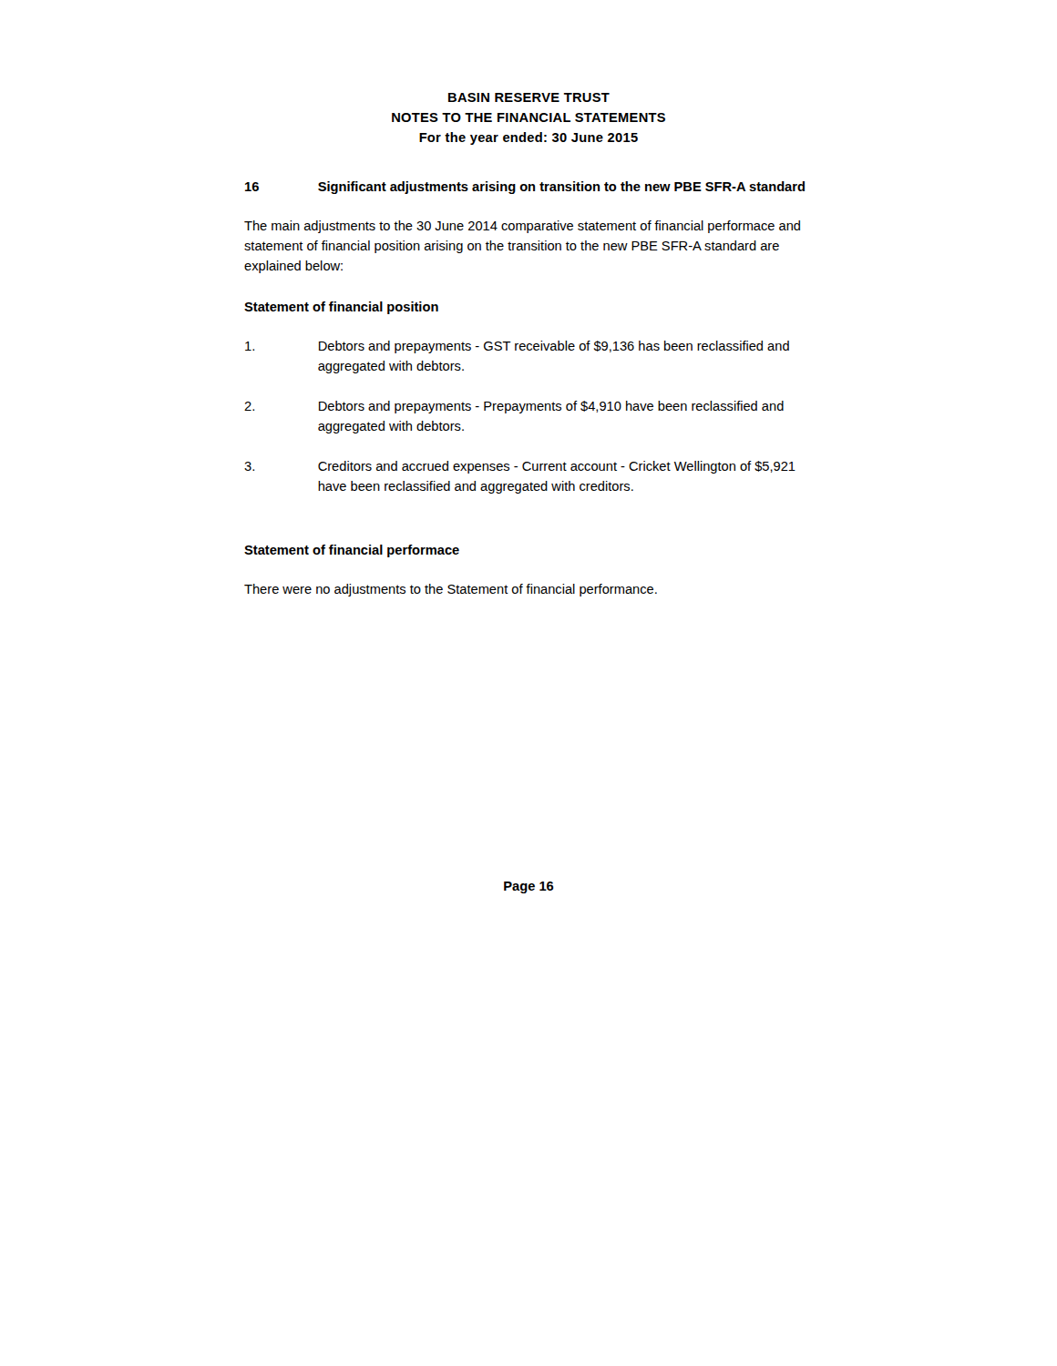BASIN RESERVE TRUST NOTES TO THE FINANCIAL STATEMENTS For the year ended: 30 June 2015
16 Significant adjustments arising on transition to the new PBE SFR-A standard
The main adjustments to the 30 June 2014 comparative statement of financial performace and statement of financial position arising on the transition to the new PBE SFR-A standard are explained below:
Statement of financial position
1. Debtors and prepayments - GST receivable of $9,136 has been reclassified and aggregated with debtors.
2. Debtors and prepayments - Prepayments of $4,910 have been reclassified and aggregated with debtors.
3. Creditors and accrued expenses - Current account - Cricket Wellington of $5,921 have been reclassified and aggregated with creditors.
Statement of financial performace
There were no adjustments to the Statement of financial performance.
Page 16